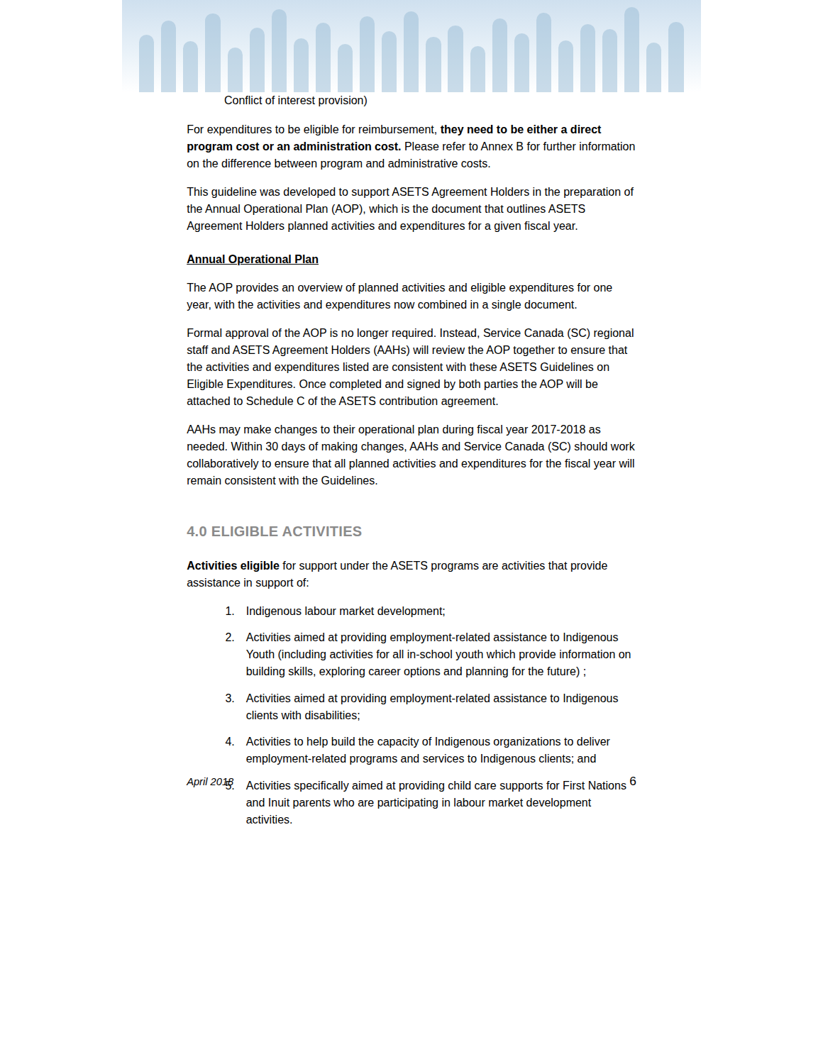Conflict of interest provision)
For expenditures to be eligible for reimbursement, they need to be either a direct program cost or an administration cost. Please refer to Annex B for further information on the difference between program and administrative costs.
This guideline was developed to support ASETS Agreement Holders in the preparation of the Annual Operational Plan (AOP), which is the document that outlines ASETS Agreement Holders planned activities and expenditures for a given fiscal year.
Annual Operational Plan
The AOP provides an overview of planned activities and eligible expenditures for one year, with the activities and expenditures now combined in a single document.
Formal approval of the AOP is no longer required. Instead, Service Canada (SC) regional staff and ASETS Agreement Holders (AAHs) will review the AOP together to ensure that the activities and expenditures listed are consistent with these ASETS Guidelines on Eligible Expenditures. Once completed and signed by both parties the AOP will be attached to Schedule C of the ASETS contribution agreement.
AAHs may make changes to their operational plan during fiscal year 2017-2018 as needed. Within 30 days of making changes, AAHs and Service Canada (SC) should work collaboratively to ensure that all planned activities and expenditures for the fiscal year will remain consistent with the Guidelines.
4.0 ELIGIBLE ACTIVITIES
Activities eligible for support under the ASETS programs are activities that provide assistance in support of:
Indigenous labour market development;
Activities aimed at providing employment-related assistance to Indigenous Youth (including activities for all in-school youth which provide information on building skills, exploring career options and planning for the future) ;
Activities aimed at providing employment-related assistance to Indigenous clients with disabilities;
Activities to help build the capacity of Indigenous organizations to deliver employment-related programs and services to Indigenous clients; and
Activities specifically aimed at providing child care supports for First Nations and Inuit parents who are participating in labour market development activities.
April 2018 6